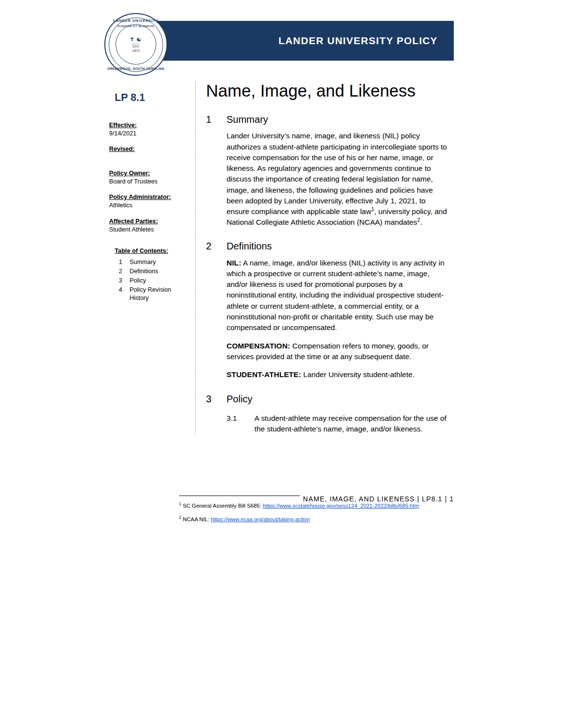LANDER UNIVERSITY POLICY
LANDER UNIVERSITY
PURITAS ET SCIENTIA
✝ ☯
📖
1872
GREENWOOD, SOUTH CAROLINA
LP 8.1
Effective: 9/14/2021
Revised:
Policy Owner: Board of Trustees
Policy Administrator: Athletics
Affected Parties: Student Athletes
Table of Contents:
1 Summary
2 Definitions
3 Policy
4 Policy Revision History
Name, Image, and Likeness
1 Summary
Lander University’s name, image, and likeness (NIL) policy authorizes a student-athlete participating in intercollegiate sports to receive compensation for the use of his or her name, image, or likeness. As regulatory agencies and governments continue to discuss the importance of creating federal legislation for name, image, and likeness, the following guidelines and policies have been adopted by Lander University, effective July 1, 2021, to ensure compliance with applicable state law1, university policy, and National Collegiate Athletic Association (NCAA) mandates2.
2 Definitions
NIL: A name, image, and/or likeness (NIL) activity is any activity in which a prospective or current student-athlete’s name, image, and/or likeness is used for promotional purposes by a noninstitutional entity, including the individual prospective student-athlete or current student-athlete, a commercial entity, or a noninstitutional non-profit or charitable entity. Such use may be compensated or uncompensated.
COMPENSATION: Compensation refers to money, goods, or services provided at the time or at any subsequent date.
STUDENT-ATHLETE: Lander University student-athlete.
3 Policy
3.1 A student-athlete may receive compensation for the use of the student-athlete’s name, image, and/or likeness.
1 SC General Assembly Bill S685: https://www.scstatehouse.gov/sess124_2021-2022/bills/685.htm
2 NCAA NIL: https://www.ncaa.org/about/taking-action
NAME, IMAGE, AND LIKENESS | LP8.1 | 1